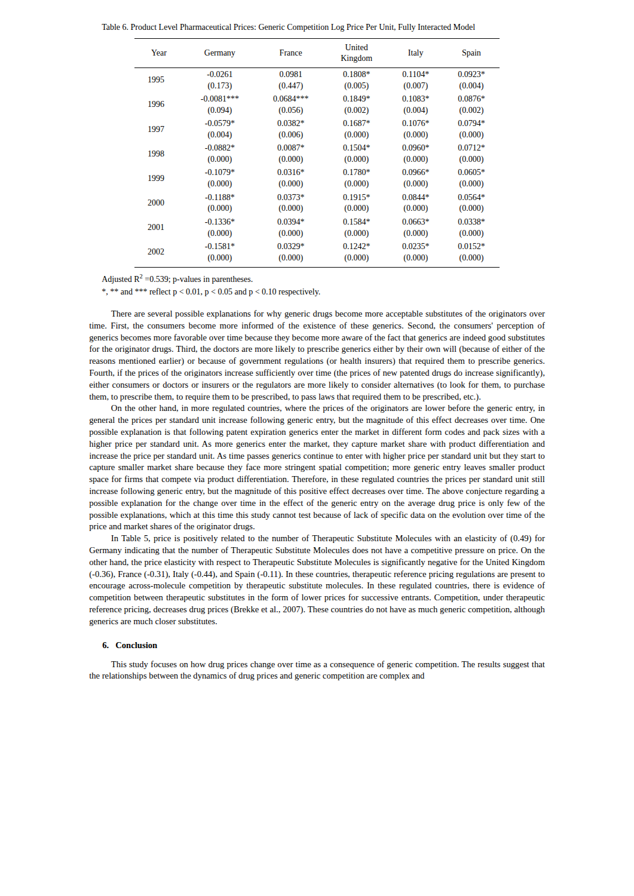Table 6. Product Level Pharmaceutical Prices: Generic Competition Log Price Per Unit, Fully Interacted Model
| Year | Germany | France | United Kingdom | Italy | Spain |
| --- | --- | --- | --- | --- | --- |
| 1995 | -0.0261 (0.173) | 0.0981 (0.447) | 0.1808* (0.005) | 0.1104* (0.007) | 0.0923* (0.004) |
| 1996 | -0.0081*** (0.094) | 0.0684*** (0.056) | 0.1849* (0.002) | 0.1083* (0.004) | 0.0876* (0.002) |
| 1997 | -0.0579* (0.004) | 0.0382* (0.006) | 0.1687* (0.000) | 0.1076* (0.000) | 0.0794* (0.000) |
| 1998 | -0.0882* (0.000) | 0.0087* (0.000) | 0.1504* (0.000) | 0.0960* (0.000) | 0.0712* (0.000) |
| 1999 | -0.1079* (0.000) | 0.0316* (0.000) | 0.1780* (0.000) | 0.0966* (0.000) | 0.0605* (0.000) |
| 2000 | -0.1188* (0.000) | 0.0373* (0.000) | 0.1915* (0.000) | 0.0844* (0.000) | 0.0564* (0.000) |
| 2001 | -0.1336* (0.000) | 0.0394* (0.000) | 0.1584* (0.000) | 0.0663* (0.000) | 0.0338* (0.000) |
| 2002 | -0.1581* (0.000) | 0.0329* (0.000) | 0.1242* (0.000) | 0.0235* (0.000) | 0.0152* (0.000) |
Adjusted R2 =0.539; p-values in parentheses.
*, ** and *** reflect p < 0.01, p < 0.05 and p < 0.10 respectively.
There are several possible explanations for why generic drugs become more acceptable substitutes of the originators over time. First, the consumers become more informed of the existence of these generics. Second, the consumers' perception of generics becomes more favorable over time because they become more aware of the fact that generics are indeed good substitutes for the originator drugs. Third, the doctors are more likely to prescribe generics either by their own will (because of either of the reasons mentioned earlier) or because of government regulations (or health insurers) that required them to prescribe generics. Fourth, if the prices of the originators increase sufficiently over time (the prices of new patented drugs do increase significantly), either consumers or doctors or insurers or the regulators are more likely to consider alternatives (to look for them, to purchase them, to prescribe them, to require them to be prescribed, to pass laws that required them to be prescribed, etc.).
On the other hand, in more regulated countries, where the prices of the originators are lower before the generic entry, in general the prices per standard unit increase following generic entry, but the magnitude of this effect decreases over time. One possible explanation is that following patent expiration generics enter the market in different form codes and pack sizes with a higher price per standard unit. As more generics enter the market, they capture market share with product differentiation and increase the price per standard unit. As time passes generics continue to enter with higher price per standard unit but they start to capture smaller market share because they face more stringent spatial competition; more generic entry leaves smaller product space for firms that compete via product differentiation. Therefore, in these regulated countries the prices per standard unit still increase following generic entry, but the magnitude of this positive effect decreases over time. The above conjecture regarding a possible explanation for the change over time in the effect of the generic entry on the average drug price is only few of the possible explanations, which at this time this study cannot test because of lack of specific data on the evolution over time of the price and market shares of the originator drugs.
In Table 5, price is positively related to the number of Therapeutic Substitute Molecules with an elasticity of (0.49) for Germany indicating that the number of Therapeutic Substitute Molecules does not have a competitive pressure on price. On the other hand, the price elasticity with respect to Therapeutic Substitute Molecules is significantly negative for the United Kingdom (-0.36), France (-0.31), Italy (-0.44), and Spain (-0.11). In these countries, therapeutic reference pricing regulations are present to encourage across-molecule competition by therapeutic substitute molecules. In these regulated countries, there is evidence of competition between therapeutic substitutes in the form of lower prices for successive entrants. Competition, under therapeutic reference pricing, decreases drug prices (Brekke et al., 2007). These countries do not have as much generic competition, although generics are much closer substitutes.
6. Conclusion
This study focuses on how drug prices change over time as a consequence of generic competition. The results suggest that the relationships between the dynamics of drug prices and generic competition are complex and